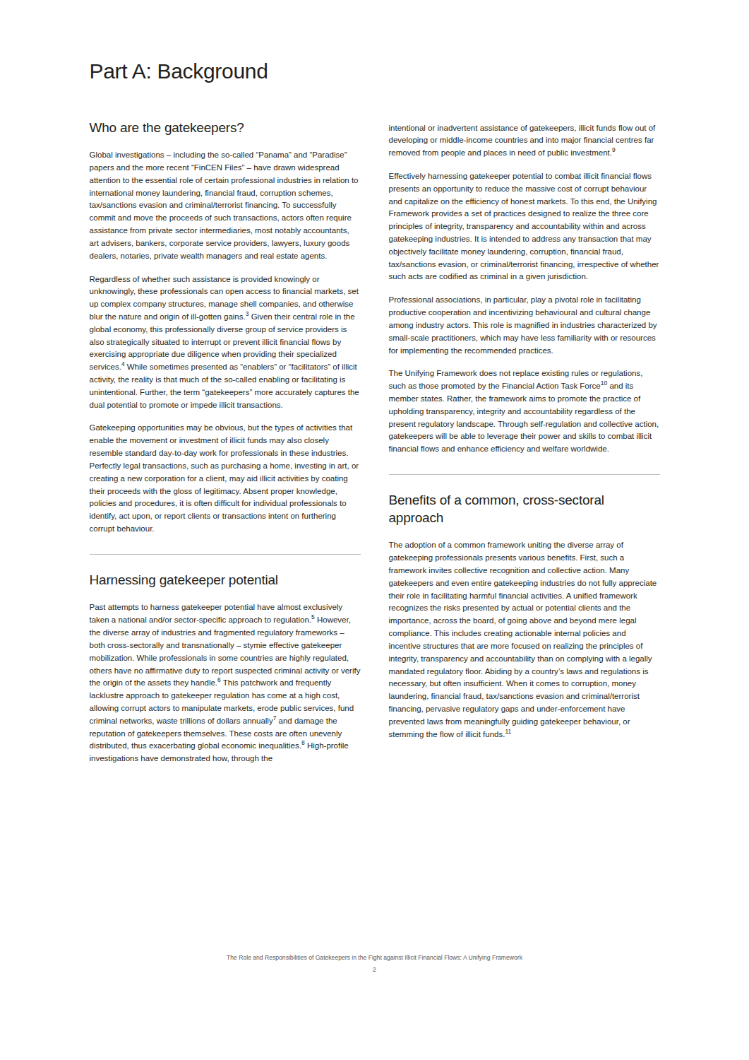Part A: Background
Who are the gatekeepers?
Global investigations – including the so-called “Panama” and “Paradise” papers and the more recent “FinCEN Files” – have drawn widespread attention to the essential role of certain professional industries in relation to international money laundering, financial fraud, corruption schemes, tax/sanctions evasion and criminal/terrorist financing. To successfully commit and move the proceeds of such transactions, actors often require assistance from private sector intermediaries, most notably accountants, art advisers, bankers, corporate service providers, lawyers, luxury goods dealers, notaries, private wealth managers and real estate agents.
Regardless of whether such assistance is provided knowingly or unknowingly, these professionals can open access to financial markets, set up complex company structures, manage shell companies, and otherwise blur the nature and origin of ill-gotten gains.3 Given their central role in the global economy, this professionally diverse group of service providers is also strategically situated to interrupt or prevent illicit financial flows by exercising appropriate due diligence when providing their specialized services.4 While sometimes presented as “enablers” or “facilitators” of illicit activity, the reality is that much of the so-called enabling or facilitating is unintentional. Further, the term “gatekeepers” more accurately captures the dual potential to promote or impede illicit transactions.
Gatekeeping opportunities may be obvious, but the types of activities that enable the movement or investment of illicit funds may also closely resemble standard day-to-day work for professionals in these industries. Perfectly legal transactions, such as purchasing a home, investing in art, or creating a new corporation for a client, may aid illicit activities by coating their proceeds with the gloss of legitimacy. Absent proper knowledge, policies and procedures, it is often difficult for individual professionals to identify, act upon, or report clients or transactions intent on furthering corrupt behaviour.
Harnessing gatekeeper potential
Past attempts to harness gatekeeper potential have almost exclusively taken a national and/or sector-specific approach to regulation.5 However, the diverse array of industries and fragmented regulatory frameworks – both cross-sectorally and transnationally – stymie effective gatekeeper mobilization. While professionals in some countries are highly regulated, others have no affirmative duty to report suspected criminal activity or verify the origin of the assets they handle.6 This patchwork and frequently lacklustre approach to gatekeeper regulation has come at a high cost, allowing corrupt actors to manipulate markets, erode public services, fund criminal networks, waste trillions of dollars annually7 and damage the reputation of gatekeepers themselves. These costs are often unevenly distributed, thus exacerbating global economic inequalities.8 High-profile investigations have demonstrated how, through the
intentional or inadvertent assistance of gatekeepers, illicit funds flow out of developing or middle-income countries and into major financial centres far removed from people and places in need of public investment.9
Effectively harnessing gatekeeper potential to combat illicit financial flows presents an opportunity to reduce the massive cost of corrupt behaviour and capitalize on the efficiency of honest markets. To this end, the Unifying Framework provides a set of practices designed to realize the three core principles of integrity, transparency and accountability within and across gatekeeping industries. It is intended to address any transaction that may objectively facilitate money laundering, corruption, financial fraud, tax/sanctions evasion, or criminal/terrorist financing, irrespective of whether such acts are codified as criminal in a given jurisdiction.
Professional associations, in particular, play a pivotal role in facilitating productive cooperation and incentivizing behavioural and cultural change among industry actors. This role is magnified in industries characterized by small-scale practitioners, which may have less familiarity with or resources for implementing the recommended practices.
The Unifying Framework does not replace existing rules or regulations, such as those promoted by the Financial Action Task Force10 and its member states. Rather, the framework aims to promote the practice of upholding transparency, integrity and accountability regardless of the present regulatory landscape. Through self-regulation and collective action, gatekeepers will be able to leverage their power and skills to combat illicit financial flows and enhance efficiency and welfare worldwide.
Benefits of a common, cross-sectoral approach
The adoption of a common framework uniting the diverse array of gatekeeping professionals presents various benefits. First, such a framework invites collective recognition and collective action. Many gatekeepers and even entire gatekeeping industries do not fully appreciate their role in facilitating harmful financial activities. A unified framework recognizes the risks presented by actual or potential clients and the importance, across the board, of going above and beyond mere legal compliance. This includes creating actionable internal policies and incentive structures that are more focused on realizing the principles of integrity, transparency and accountability than on complying with a legally mandated regulatory floor. Abiding by a country’s laws and regulations is necessary, but often insufficient. When it comes to corruption, money laundering, financial fraud, tax/sanctions evasion and criminal/terrorist financing, pervasive regulatory gaps and under-enforcement have prevented laws from meaningfully guiding gatekeeper behaviour, or stemming the flow of illicit funds.11
The Role and Responsibilities of Gatekeepers in the Fight against Illicit Financial Flows: A Unifying Framework 2